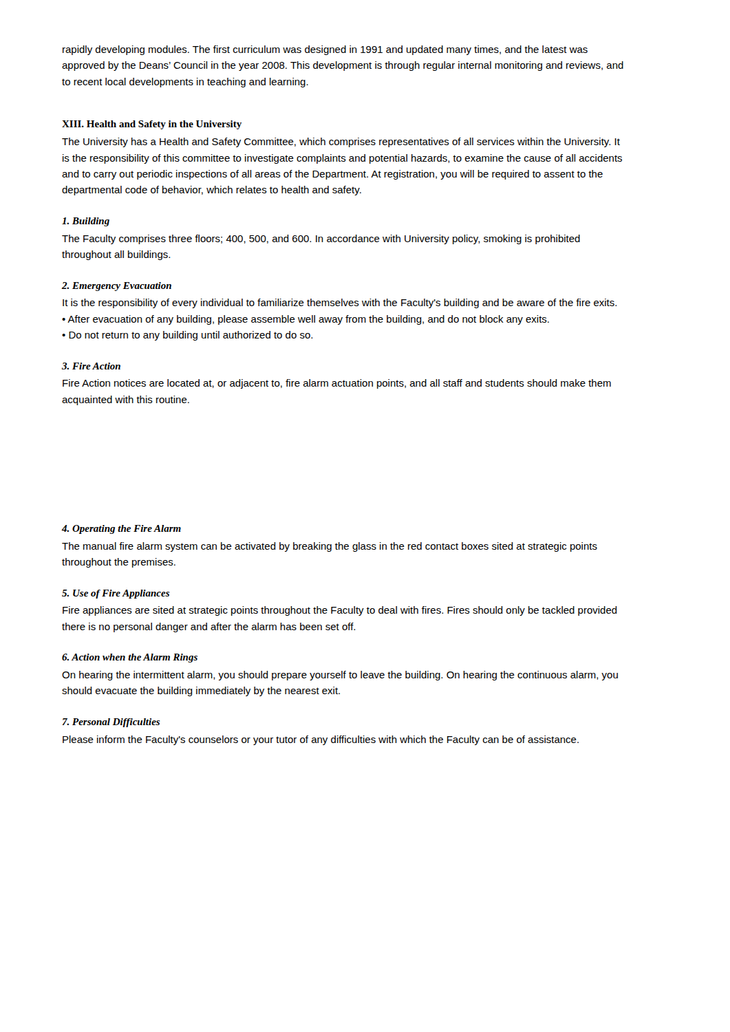rapidly developing modules. The first curriculum was designed in 1991 and updated many times, and the latest was approved by the Deans’ Council in the year 2008. This development is through regular internal monitoring and reviews, and to recent local developments in teaching and learning.
XIII. Health and Safety in the University
The University has a Health and Safety Committee, which comprises representatives of all services within the University. It is the responsibility of this committee to investigate complaints and potential hazards, to examine the cause of all accidents and to carry out periodic inspections of all areas of the Department. At registration, you will be required to assent to the departmental code of behavior, which relates to health and safety.
1. Building
The Faculty comprises three floors; 400, 500, and 600. In accordance with University policy, smoking is prohibited throughout all buildings.
2. Emergency Evacuation
It is the responsibility of every individual to familiarize themselves with the Faculty's building and be aware of the fire exits.
• After evacuation of any building, please assemble well away from the building, and do not block any exits.
• Do not return to any building until authorized to do so.
3. Fire Action
Fire Action notices are located at, or adjacent to, fire alarm actuation points, and all staff and students should make them acquainted with this routine.
4. Operating the Fire Alarm
The manual fire alarm system can be activated by breaking the glass in the red contact boxes sited at strategic points throughout the premises.
5. Use of Fire Appliances
Fire appliances are sited at strategic points throughout the Faculty to deal with fires. Fires should only be tackled provided there is no personal danger and after the alarm has been set off.
6. Action when the Alarm Rings
On hearing the intermittent alarm, you should prepare yourself to leave the building. On hearing the continuous alarm, you should evacuate the building immediately by the nearest exit.
7. Personal Difficulties
Please inform the Faculty's counselors or your tutor of any difficulties with which the Faculty can be of assistance.